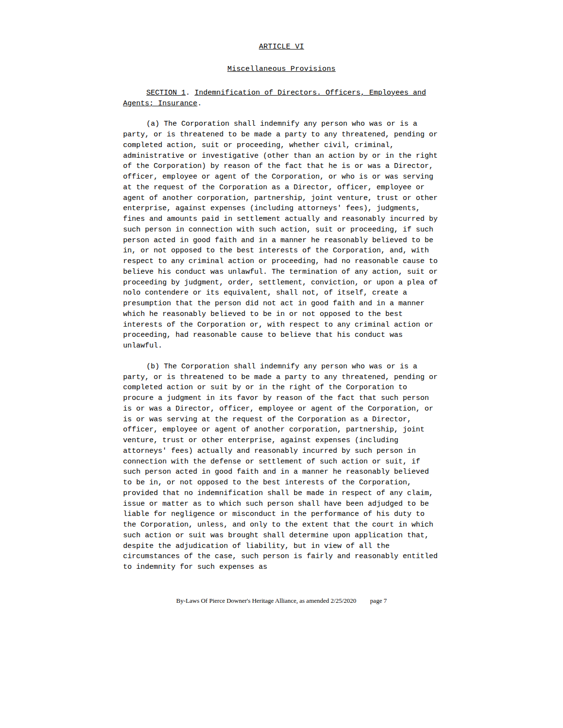ARTICLE VI
Miscellaneous Provisions
SECTION 1. Indemnification of Directors. Officers, Employees and Agents; Insurance.
(a) The Corporation shall indemnify any person who was or is a party, or is threatened to be made a party to any threatened, pending or completed action, suit or proceeding, whether civil, criminal, administrative or investigative (other than an action by or in the right of the Corporation) by reason of the fact that he is or was a Director, officer, employee or agent of the Corporation, or who is or was serving at the request of the Corporation as a Director, officer, employee or agent of another corporation, partnership, joint venture, trust or other enterprise, against expenses (including attorneys' fees), judgments, fines and amounts paid in settlement actually and reasonably incurred by such person in connection with such action, suit or proceeding, if such person acted in good faith and in a manner he reasonably believed to be in, or not opposed to the best interests of the Corporation, and, with respect to any criminal action or proceeding, had no reasonable cause to believe his conduct was unlawful. The termination of any action, suit or proceeding by judgment, order, settlement, conviction, or upon a plea of nolo contendere or its equivalent, shall not, of itself, create a presumption that the person did not act in good faith and in a manner which he reasonably believed to be in or not opposed to the best interests of the Corporation or, with respect to any criminal action or proceeding, had reasonable cause to believe that his conduct was unlawful.
(b) The Corporation shall indemnify any person who was or is a party, or is threatened to be made a party to any threatened, pending or completed action or suit by or in the right of the Corporation to procure a judgment in its favor by reason of the fact that such person is or was a Director, officer, employee or agent of the Corporation, or is or was serving at the request of the Corporation as a Director, officer, employee or agent of another corporation, partnership, joint venture, trust or other enterprise, against expenses (including attorneys' fees) actually and reasonably incurred by such person in connection with the defense or settlement of such action or suit, if such person acted in good faith and in a manner he reasonably believed to be in, or not opposed to the best interests of the Corporation, provided that no indemnification shall be made in respect of any claim, issue or matter as to which such person shall have been adjudged to be liable for negligence or misconduct in the performance of his duty to the Corporation, unless, and only to the extent that the court in which such action or suit was brought shall determine upon application that, despite the adjudication of liability, but in view of all the circumstances of the case, such person is fairly and reasonably entitled to indemnity for such expenses as
By-Laws Of Pierce Downer's Heritage Alliance, as amended 2/25/2020page 7